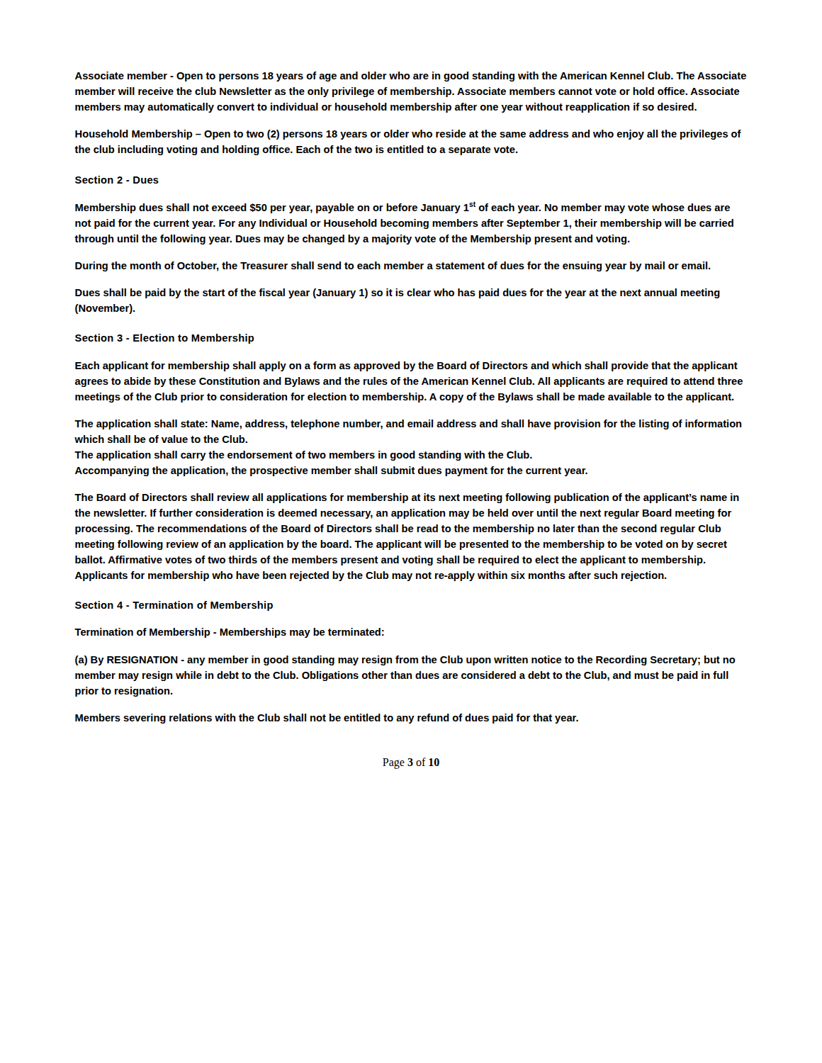Associate member - Open to persons 18 years of age and older who are in good standing with the American Kennel Club. The Associate member will receive the club Newsletter as the only privilege of membership. Associate members cannot vote or hold office. Associate members may automatically convert to individual or household membership after one year without reapplication if so desired.
Household Membership – Open to two (2) persons 18 years or older who reside at the same address and who enjoy all the privileges of the club including voting and holding office. Each of the two is entitled to a separate vote.
Section 2 - Dues
Membership dues shall not exceed $50 per year, payable on or before January 1st of each year. No member may vote whose dues are not paid for the current year. For any Individual or Household becoming members after September 1, their membership will be carried through until the following year. Dues may be changed by a majority vote of the Membership present and voting.
During the month of October, the Treasurer shall send to each member a statement of dues for the ensuing year by mail or email.
Dues shall be paid by the start of the fiscal year (January 1) so it is clear who has paid dues for the year at the next annual meeting (November).
Section 3 - Election to Membership
Each applicant for membership shall apply on a form as approved by the Board of Directors and which shall provide that the applicant agrees to abide by these Constitution and Bylaws and the rules of the American Kennel Club. All applicants are required to attend three meetings of the Club prior to consideration for election to membership. A copy of the Bylaws shall be made available to the applicant.
The application shall state: Name, address, telephone number, and email address and shall have provision for the listing of information which shall be of value to the Club.
The application shall carry the endorsement of two members in good standing with the Club.
Accompanying the application, the prospective member shall submit dues payment for the current year.
The Board of Directors shall review all applications for membership at its next meeting following publication of the applicant’s name in the newsletter. If further consideration is deemed necessary, an application may be held over until the next regular Board meeting for processing. The recommendations of the Board of Directors shall be read to the membership no later than the second regular Club meeting following review of an application by the board. The applicant will be presented to the membership to be voted on by secret ballot. Affirmative votes of two thirds of the members present and voting shall be required to elect the applicant to membership. Applicants for membership who have been rejected by the Club may not re-apply within six months after such rejection.
Section 4 - Termination of Membership
Termination of Membership - Memberships may be terminated:
(a) By RESIGNATION - any member in good standing may resign from the Club upon written notice to the Recording Secretary; but no member may resign while in debt to the Club. Obligations other than dues are considered a debt to the Club, and must be paid in full prior to resignation.
Members severing relations with the Club shall not be entitled to any refund of dues paid for that year.
Page 3 of 10